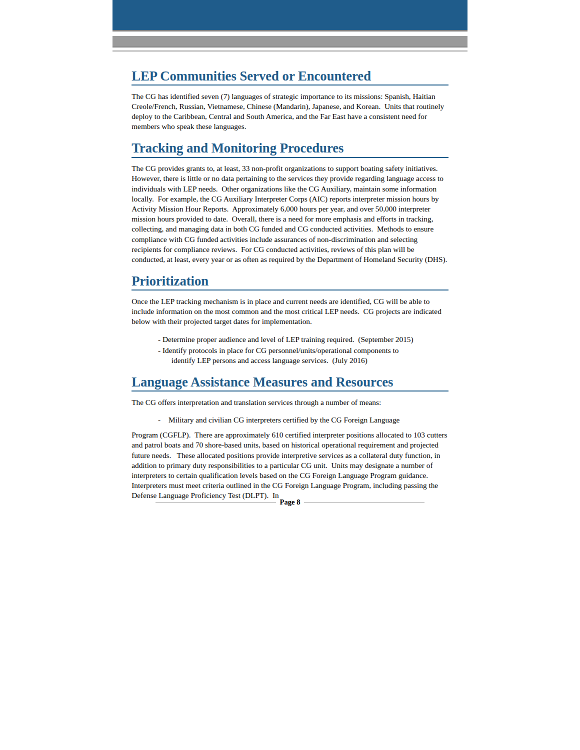LEP Communities Served or Encountered
The CG has identified seven (7) languages of strategic importance to its missions: Spanish, Haitian Creole/French, Russian, Vietnamese, Chinese (Mandarin), Japanese, and Korean. Units that routinely deploy to the Caribbean, Central and South America, and the Far East have a consistent need for members who speak these languages.
Tracking and Monitoring Procedures
The CG provides grants to, at least, 33 non-profit organizations to support boating safety initiatives. However, there is little or no data pertaining to the services they provide regarding language access to individuals with LEP needs. Other organizations like the CG Auxiliary, maintain some information locally. For example, the CG Auxiliary Interpreter Corps (AIC) reports interpreter mission hours by Activity Mission Hour Reports. Approximately 6,000 hours per year, and over 50,000 interpreter mission hours provided to date. Overall, there is a need for more emphasis and efforts in tracking, collecting, and managing data in both CG funded and CG conducted activities. Methods to ensure compliance with CG funded activities include assurances of non-discrimination and selecting recipients for compliance reviews. For CG conducted activities, reviews of this plan will be conducted, at least, every year or as often as required by the Department of Homeland Security (DHS).
Prioritization
Once the LEP tracking mechanism is in place and current needs are identified, CG will be able to include information on the most common and the most critical LEP needs. CG projects are indicated below with their projected target dates for implementation.
- Determine proper audience and level of LEP training required. (September 2015)
- Identify protocols in place for CG personnel/units/operational components toidentify LEP persons and access language services. (July 2016)
Language Assistance Measures and Resources
The CG offers interpretation and translation services through a number of means:
Military and civilian CG interpreters certified by the CG Foreign Language
Program (CGFLP). There are approximately 610 certified interpreter positions allocated to 103 cutters and patrol boats and 70 shore-based units, based on historical operational requirement and projected future needs. These allocated positions provide interpretive services as a collateral duty function, in addition to primary duty responsibilities to a particular CG unit. Units may designate a number of interpreters to certain qualification levels based on the CG Foreign Language Program guidance. Interpreters must meet criteria outlined in the CG Foreign Language Program, including passing the Defense Language Proficiency Test (DLPT). In
Page 8